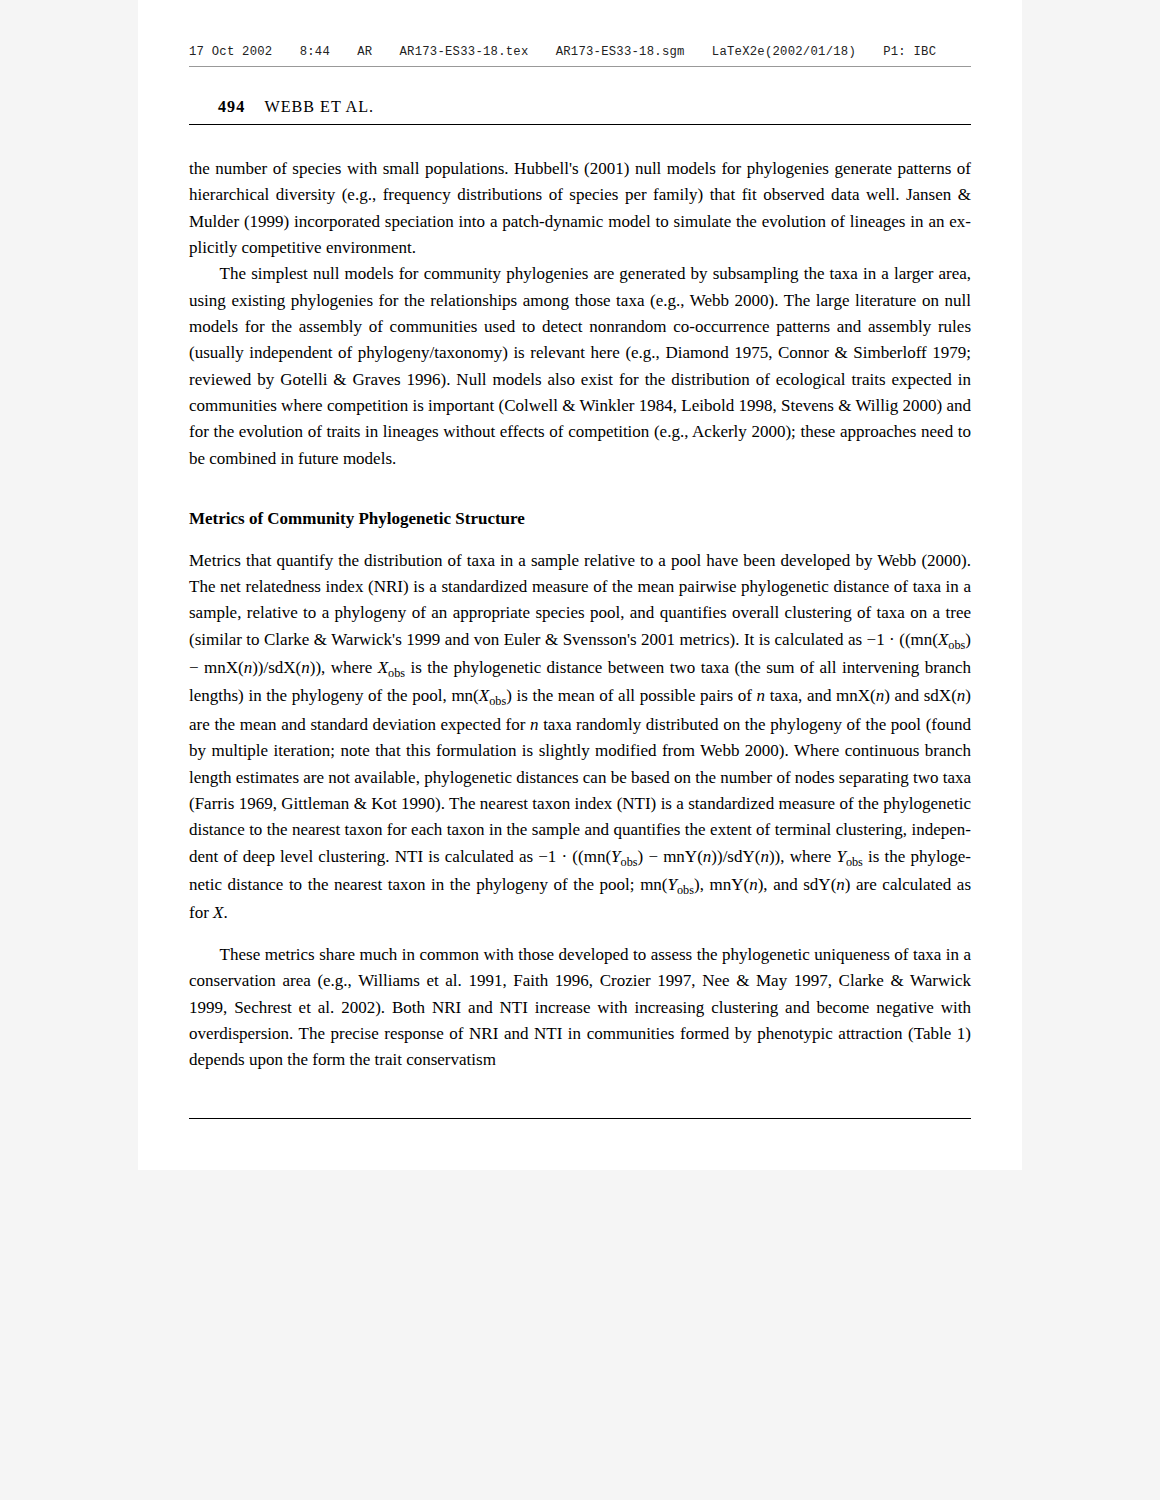17 Oct 2002 8:44 AR AR173-ES33-18.tex AR173-ES33-18.sgm LaTeX2e(2002/01/18) P1: IBC
494 Webb et al.
the number of species with small populations. Hubbell's (2001) null models for phylogenies generate patterns of hierarchical diversity (e.g., frequency distributions of species per family) that fit observed data well. Jansen & Mulder (1999) incorporated speciation into a patch-dynamic model to simulate the evolution of lineages in an explicitly competitive environment.
The simplest null models for community phylogenies are generated by subsampling the taxa in a larger area, using existing phylogenies for the relationships among those taxa (e.g., Webb 2000). The large literature on null models for the assembly of communities used to detect nonrandom co-occurrence patterns and assembly rules (usually independent of phylogeny/taxonomy) is relevant here (e.g., Diamond 1975, Connor & Simberloff 1979; reviewed by Gotelli & Graves 1996). Null models also exist for the distribution of ecological traits expected in communities where competition is important (Colwell & Winkler 1984, Leibold 1998, Stevens & Willig 2000) and for the evolution of traits in lineages without effects of competition (e.g., Ackerly 2000); these approaches need to be combined in future models.
Metrics of Community Phylogenetic Structure
Metrics that quantify the distribution of taxa in a sample relative to a pool have been developed by Webb (2000). The net relatedness index (NRI) is a standardized measure of the mean pairwise phylogenetic distance of taxa in a sample, relative to a phylogeny of an appropriate species pool, and quantifies overall clustering of taxa on a tree (similar to Clarke & Warwick's 1999 and von Euler & Svensson's 2001 metrics). It is calculated as −1 · ((mn(Xobs) − mnX(n))/sdX(n)), where Xobs is the phylogenetic distance between two taxa (the sum of all intervening branch lengths) in the phylogeny of the pool, mn(Xobs) is the mean of all possible pairs of n taxa, and mnX(n) and sdX(n) are the mean and standard deviation expected for n taxa randomly distributed on the phylogeny of the pool (found by multiple iteration; note that this formulation is slightly modified from Webb 2000). Where continuous branch length estimates are not available, phylogenetic distances can be based on the number of nodes separating two taxa (Farris 1969, Gittleman & Kot 1990). The nearest taxon index (NTI) is a standardized measure of the phylogenetic distance to the nearest taxon for each taxon in the sample and quantifies the extent of terminal clustering, independent of deep level clustering. NTI is calculated as −1 · ((mn(Yobs) − mnY(n))/sdY(n)), where Yobs is the phylogenetic distance to the nearest taxon in the phylogeny of the pool; mn(Yobs), mnY(n), and sdY(n) are calculated as for X.
These metrics share much in common with those developed to assess the phylogenetic uniqueness of taxa in a conservation area (e.g., Williams et al. 1991, Faith 1996, Crozier 1997, Nee & May 1997, Clarke & Warwick 1999, Sechrest et al. 2002). Both NRI and NTI increase with increasing clustering and become negative with overdispersion. The precise response of NRI and NTI in communities formed by phenotypic attraction (Table 1) depends upon the form the trait conservatism